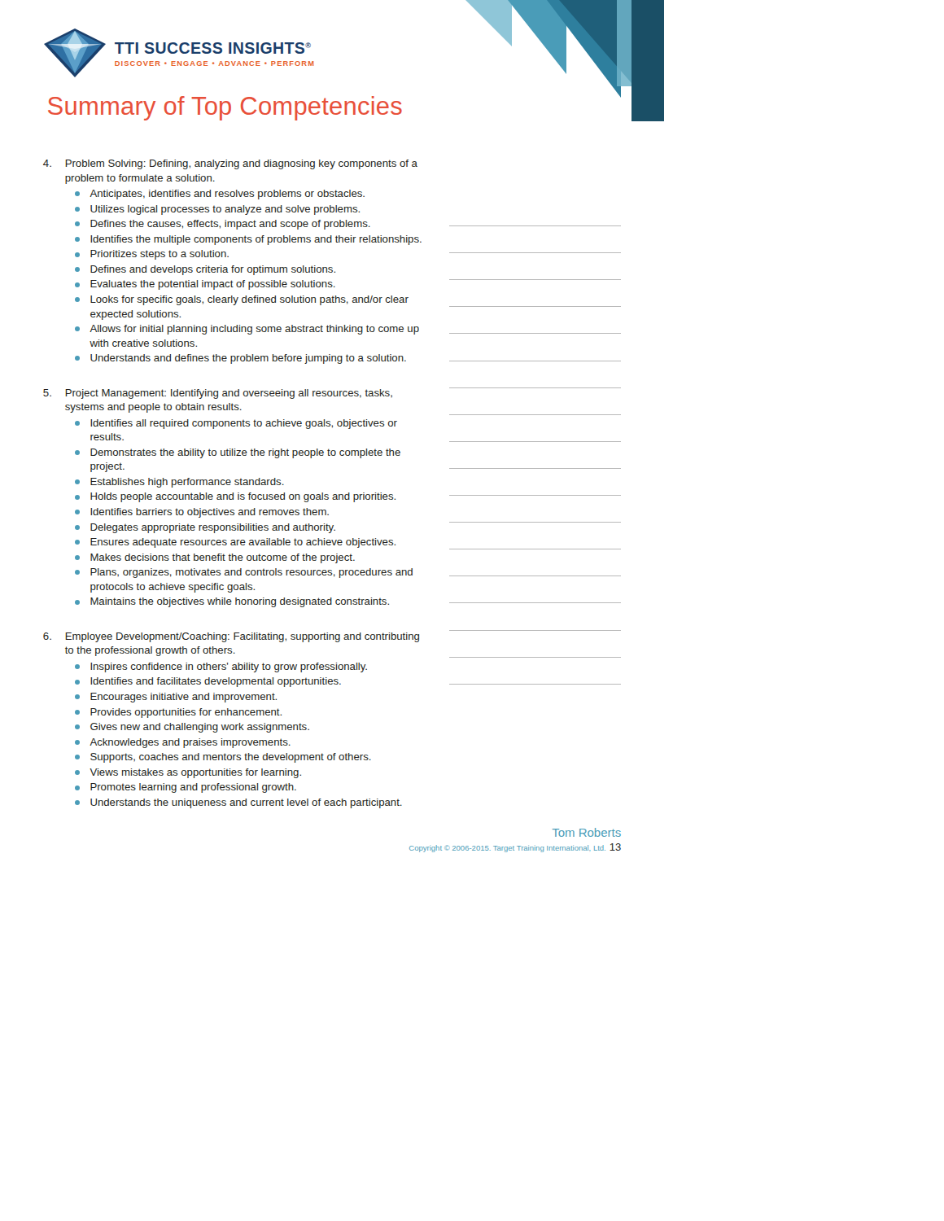TTI SUCCESS INSIGHTS®
DISCOVER • ENGAGE • ADVANCE • PERFORM
Summary of Top Competencies
Problem Solving: Defining, analyzing and diagnosing key components of a problem to formulate a solution.
Anticipates, identifies and resolves problems or obstacles.
Utilizes logical processes to analyze and solve problems.
Defines the causes, effects, impact and scope of problems.
Identifies the multiple components of problems and their relationships.
Prioritizes steps to a solution.
Defines and develops criteria for optimum solutions.
Evaluates the potential impact of possible solutions.
Looks for specific goals, clearly defined solution paths, and/or clear expected solutions.
Allows for initial planning including some abstract thinking to come up with creative solutions.
Understands and defines the problem before jumping to a solution.
Project Management: Identifying and overseeing all resources, tasks, systems and people to obtain results.
Identifies all required components to achieve goals, objectives or results.
Demonstrates the ability to utilize the right people to complete the project.
Establishes high performance standards.
Holds people accountable and is focused on goals and priorities.
Identifies barriers to objectives and removes them.
Delegates appropriate responsibilities and authority.
Ensures adequate resources are available to achieve objectives.
Makes decisions that benefit the outcome of the project.
Plans, organizes, motivates and controls resources, procedures and protocols to achieve specific goals.
Maintains the objectives while honoring designated constraints.
Employee Development/Coaching: Facilitating, supporting and contributing to the professional growth of others.
Inspires confidence in others' ability to grow professionally.
Identifies and facilitates developmental opportunities.
Encourages initiative and improvement.
Provides opportunities for enhancement.
Gives new and challenging work assignments.
Acknowledges and praises improvements.
Supports, coaches and mentors the development of others.
Views mistakes as opportunities for learning.
Promotes learning and professional growth.
Understands the uniqueness and current level of each participant.
Tom Roberts
Copyright © 2006-2015. Target Training International, Ltd.13